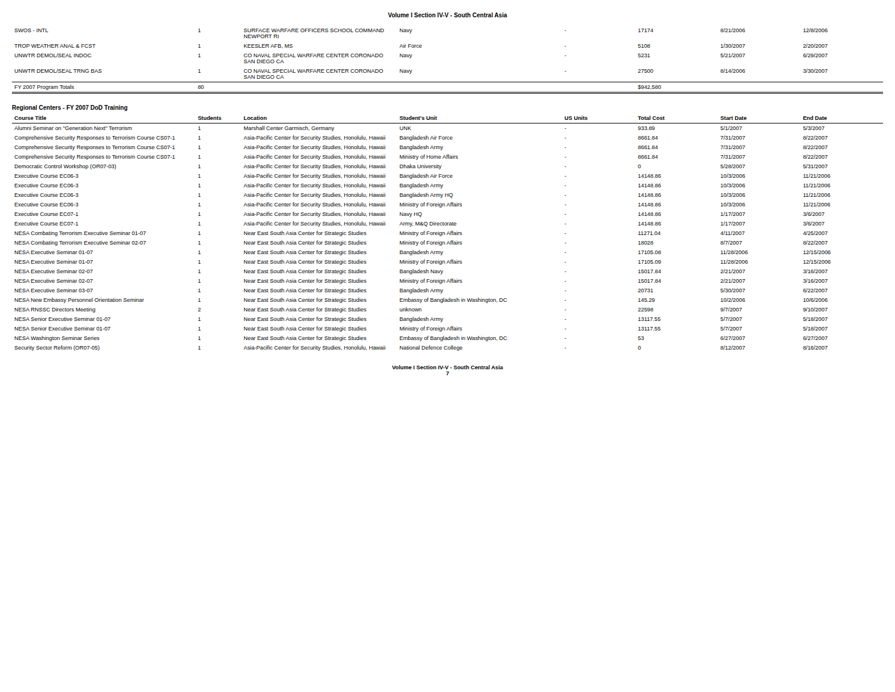Volume I Section IV-V - South Central Asia
| SWOS - INTL | 1 | SURFACE WARFARE OFFICERS SCHOOL COMMAND NEWPORT RI | Navy | - | 17174 | 8/21/2006 | 12/8/2006 |
| TROP WEATHER ANAL & FCST | 1 | KEESLER AFB, MS | Air Force | - | 5108 | 1/30/2007 | 2/20/2007 |
| UNWTR DEMOL/SEAL INDOC | 1 | CO NAVAL SPECIAL WARFARE CENTER CORONADO SAN DIEGO CA | Navy | - | 5231 | 5/21/2007 | 6/29/2007 |
| UNWTR DEMOL/SEAL TRNG BAS | 1 | CO NAVAL SPECIAL WARFARE CENTER CORONADO SAN DIEGO CA | Navy | - | 27500 | 8/14/2006 | 3/30/2007 |
| FY 2007 Program Totals | 80 | | | | $942,580 | | |
Regional Centers - FY 2007 DoD Training
| Course Title | Students | Location | Student's Unit | US Units | Total Cost | Start Date | End Date |
| --- | --- | --- | --- | --- | --- | --- | --- |
| Alumni Seminar on "Generation Next" Terrorism | 1 | Marshall Center Garmisch, Germany | UNK | - | 933.89 | 5/1/2007 | 5/3/2007 |
| Comprehensive Security Responses to Terrorism Course CS07-1 | 1 | Asia-Pacific Center for Security Studies, Honolulu, Hawaii | Bangladesh Air Force | - | 8661.84 | 7/31/2007 | 8/22/2007 |
| Comprehensive Security Responses to Terrorism Course CS07-1 | 1 | Asia-Pacific Center for Security Studies, Honolulu, Hawaii | Bangladesh Army | - | 8661.84 | 7/31/2007 | 8/22/2007 |
| Comprehensive Security Responses to Terrorism Course CS07-1 | 1 | Asia-Pacific Center for Security Studies, Honolulu, Hawaii | Ministry of Home Affairs | - | 8661.84 | 7/31/2007 | 8/22/2007 |
| Democratic Control Workshop (OR07-03) | 1 | Asia-Pacific Center for Security Studies, Honolulu, Hawaii | Dhaka University | - | 0 | 5/28/2007 | 5/31/2007 |
| Executive Course EC06-3 | 1 | Asia-Pacific Center for Security Studies, Honolulu, Hawaii | Bangladesh Air Force | - | 14148.86 | 10/3/2006 | 11/21/2006 |
| Executive Course EC06-3 | 1 | Asia-Pacific Center for Security Studies, Honolulu, Hawaii | Bangladesh Army | - | 14148.86 | 10/3/2006 | 11/21/2006 |
| Executive Course EC06-3 | 1 | Asia-Pacific Center for Security Studies, Honolulu, Hawaii | Bangladesh Army HQ | - | 14148.86 | 10/3/2006 | 11/21/2006 |
| Executive Course EC06-3 | 1 | Asia-Pacific Center for Security Studies, Honolulu, Hawaii | Ministry of Foreign Affairs | - | 14148.86 | 10/3/2006 | 11/21/2006 |
| Executive Course EC07-1 | 1 | Asia-Pacific Center for Security Studies, Honolulu, Hawaii | Navy HQ | - | 14148.86 | 1/17/2007 | 3/6/2007 |
| Executive Course EC07-1 | 1 | Asia-Pacific Center for Security Studies, Honolulu, Hawaii | Army, M&Q Directorate | - | 14148.86 | 1/17/2007 | 3/6/2007 |
| NESA Combating Terrorism Executive Seminar 01-07 | 1 | Near East South Asia Center for Strategic Studies | Ministry of Foreign Affairs | - | 11271.04 | 4/11/2007 | 4/25/2007 |
| NESA Combating Terrorism Executive Seminar 02-07 | 1 | Near East South Asia Center for Strategic Studies | Ministry of Foreign Affairs | - | 18028 | 8/7/2007 | 8/22/2007 |
| NESA Executive Seminar 01-07 | 1 | Near East South Asia Center for Strategic Studies | Bangladesh Army | - | 17105.08 | 11/28/2006 | 12/15/2006 |
| NESA Executive Seminar 01-07 | 1 | Near East South Asia Center for Strategic Studies | Ministry of Foreign Affairs | - | 17105.09 | 11/28/2006 | 12/15/2006 |
| NESA Executive Seminar 02-07 | 1 | Near East South Asia Center for Strategic Studies | Bangladesh Navy | - | 15017.84 | 2/21/2007 | 3/16/2007 |
| NESA Executive Seminar 02-07 | 1 | Near East South Asia Center for Strategic Studies | Ministry of Foreign Affairs | - | 15017.84 | 2/21/2007 | 3/16/2007 |
| NESA Executive Seminar 03-07 | 1 | Near East South Asia Center for Strategic Studies | Bangladesh Army | - | 20731 | 5/30/2007 | 6/22/2007 |
| NESA New Embassy Personnel Orientation Seminar | 1 | Near East South Asia Center for Strategic Studies | Embassy of Bangladesh in Washington, DC | - | 145.29 | 10/2/2006 | 10/6/2006 |
| NESA RNSSC Directors Meeting | 2 | Near East South Asia Center for Strategic Studies | unknown | - | 22598 | 9/7/2007 | 9/10/2007 |
| NESA Senior Executive Seminar 01-07 | 1 | Near East South Asia Center for Strategic Studies | Bangladesh Army | - | 13117.55 | 5/7/2007 | 5/18/2007 |
| NESA Senior Executive Seminar 01-07 | 1 | Near East South Asia Center for Strategic Studies | Ministry of Foreign Affairs | - | 13117.55 | 5/7/2007 | 5/18/2007 |
| NESA Washington Seminar Series | 1 | Near East South Asia Center for Strategic Studies | Embassy of Bangladesh in Washington, DC | - | 53 | 6/27/2007 | 6/27/2007 |
| Security Sector Reform (OR07-05) | 1 | Asia-Pacific Center for Security Studies, Honolulu, Hawaii | National Defence College | - | 0 | 8/12/2007 | 8/16/2007 |
Volume I Section IV-V - South Central Asia
7